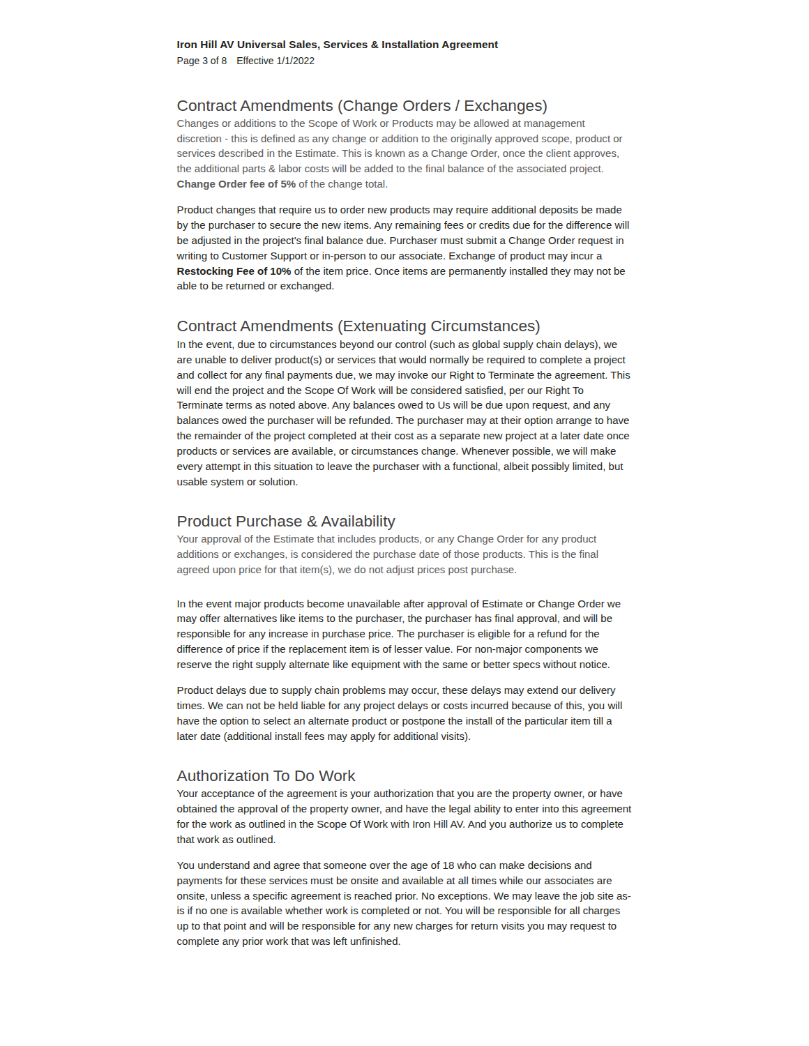Iron Hill AV Universal Sales, Services & Installation Agreement
Page 3 of 8 Effective 1/1/2022
Contract Amendments (Change Orders / Exchanges)
Changes or additions to the Scope of Work or Products may be allowed at management discretion - this is defined as any change or addition to the originally approved scope, product or services described in the Estimate. This is known as a Change Order, once the client approves, the additional parts & labor costs will be added to the final balance of the associated project. Change Order fee of 5% of the change total.
Product changes that require us to order new products may require additional deposits be made by the purchaser to secure the new items. Any remaining fees or credits due for the difference will be adjusted in the project's final balance due. Purchaser must submit a Change Order request in writing to Customer Support or in-person to our associate. Exchange of product may incur a Restocking Fee of 10% of the item price. Once items are permanently installed they may not be able to be returned or exchanged.
Contract Amendments (Extenuating Circumstances)
In the event, due to circumstances beyond our control (such as global supply chain delays), we are unable to deliver product(s) or services that would normally be required to complete a project and collect for any final payments due, we may invoke our Right to Terminate the agreement. This will end the project and the Scope Of Work will be considered satisfied, per our Right To Terminate terms as noted above. Any balances owed to Us will be due upon request, and any balances owed the purchaser will be refunded. The purchaser may at their option arrange to have the remainder of the project completed at their cost as a separate new project at a later date once products or services are available, or circumstances change. Whenever possible, we will make every attempt in this situation to leave the purchaser with a functional, albeit possibly limited, but usable system or solution.
Product Purchase & Availability
Your approval of the Estimate that includes products, or any Change Order for any product additions or exchanges, is considered the purchase date of those products. This is the final agreed upon price for that item(s), we do not adjust prices post purchase.
In the event major products become unavailable after approval of Estimate or Change Order we may offer alternatives like items to the purchaser, the purchaser has final approval, and will be responsible for any increase in purchase price. The purchaser is eligible for a refund for the difference of price if the replacement item is of lesser value. For non-major components we reserve the right supply alternate like equipment with the same or better specs without notice.
Product delays due to supply chain problems may occur, these delays may extend our delivery times. We can not be held liable for any project delays or costs incurred because of this, you will have the option to select an alternate product or postpone the install of the particular item till a later date (additional install fees may apply for additional visits).
Authorization To Do Work
Your acceptance of the agreement is your authorization that you are the property owner, or have obtained the approval of the property owner, and have the legal ability to enter into this agreement for the work as outlined in the Scope Of Work with Iron Hill AV. And you authorize us to complete that work as outlined.
You understand and agree that someone over the age of 18 who can make decisions and payments for these services must be onsite and available at all times while our associates are onsite, unless a specific agreement is reached prior. No exceptions. We may leave the job site as-is if no one is available whether work is completed or not. You will be responsible for all charges up to that point and will be responsible for any new charges for return visits you may request to complete any prior work that was left unfinished.